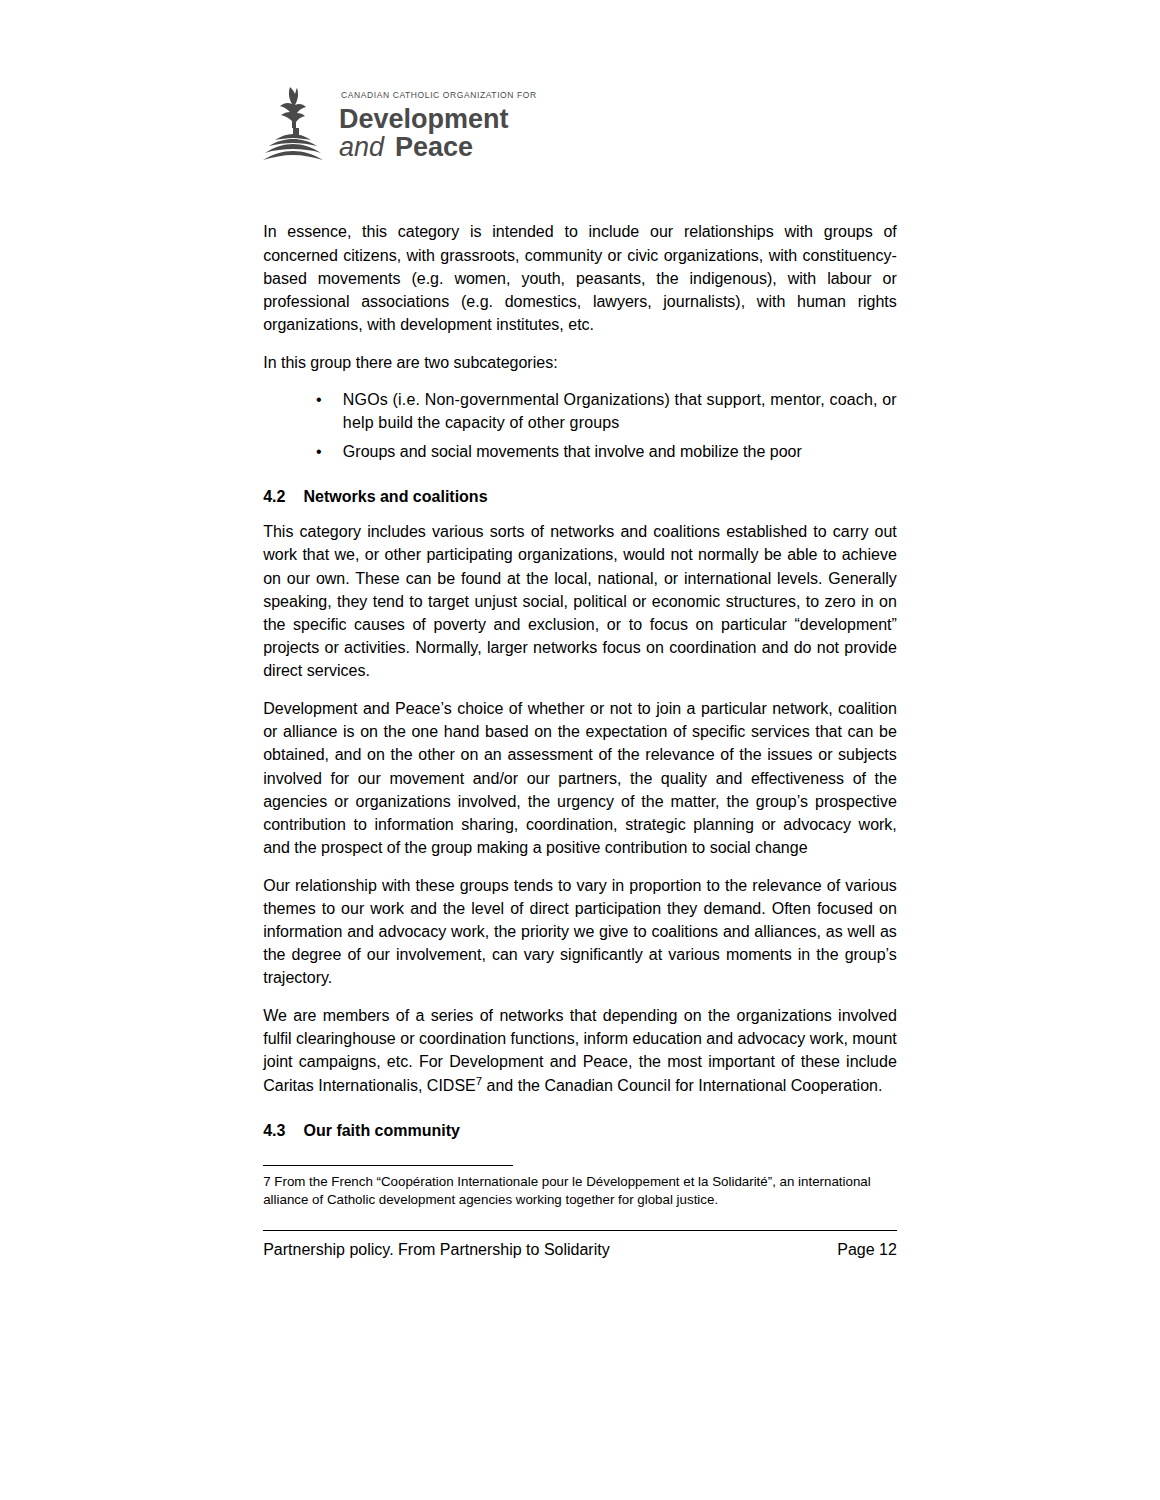CANADIAN CATHOLIC ORGANIZATION FOR Development and Peace
In essence, this category is intended to include our relationships with groups of concerned citizens, with grassroots, community or civic organizations, with constituency-based movements (e.g. women, youth, peasants, the indigenous), with labour or professional associations (e.g. domestics, lawyers, journalists), with human rights organizations, with development institutes, etc.
In this group there are two subcategories:
NGOs (i.e. Non-governmental Organizations) that support, mentor, coach, or help build the capacity of other groups
Groups and social movements that involve and mobilize the poor
4.2 Networks and coalitions
This category includes various sorts of networks and coalitions established to carry out work that we, or other participating organizations, would not normally be able to achieve on our own. These can be found at the local, national, or international levels. Generally speaking, they tend to target unjust social, political or economic structures, to zero in on the specific causes of poverty and exclusion, or to focus on particular “development” projects or activities. Normally, larger networks focus on coordination and do not provide direct services.
Development and Peace’s choice of whether or not to join a particular network, coalition or alliance is on the one hand based on the expectation of specific services that can be obtained, and on the other on an assessment of the relevance of the issues or subjects involved for our movement and/or our partners, the quality and effectiveness of the agencies or organizations involved, the urgency of the matter, the group’s prospective contribution to information sharing, coordination, strategic planning or advocacy work, and the prospect of the group making a positive contribution to social change
Our relationship with these groups tends to vary in proportion to the relevance of various themes to our work and the level of direct participation they demand. Often focused on information and advocacy work, the priority we give to coalitions and alliances, as well as the degree of our involvement, can vary significantly at various moments in the group’s trajectory.
We are members of a series of networks that depending on the organizations involved fulfil clearinghouse or coordination functions, inform education and advocacy work, mount joint campaigns, etc. For Development and Peace, the most important of these include Caritas Internationalis, CIDSE7 and the Canadian Council for International Cooperation.
4.3 Our faith community
7 From the French “Coopération Internationale pour le Développement et la Solidarité”, an international alliance of Catholic development agencies working together for global justice.
Partnership policy. From Partnership to Solidarity Page 12